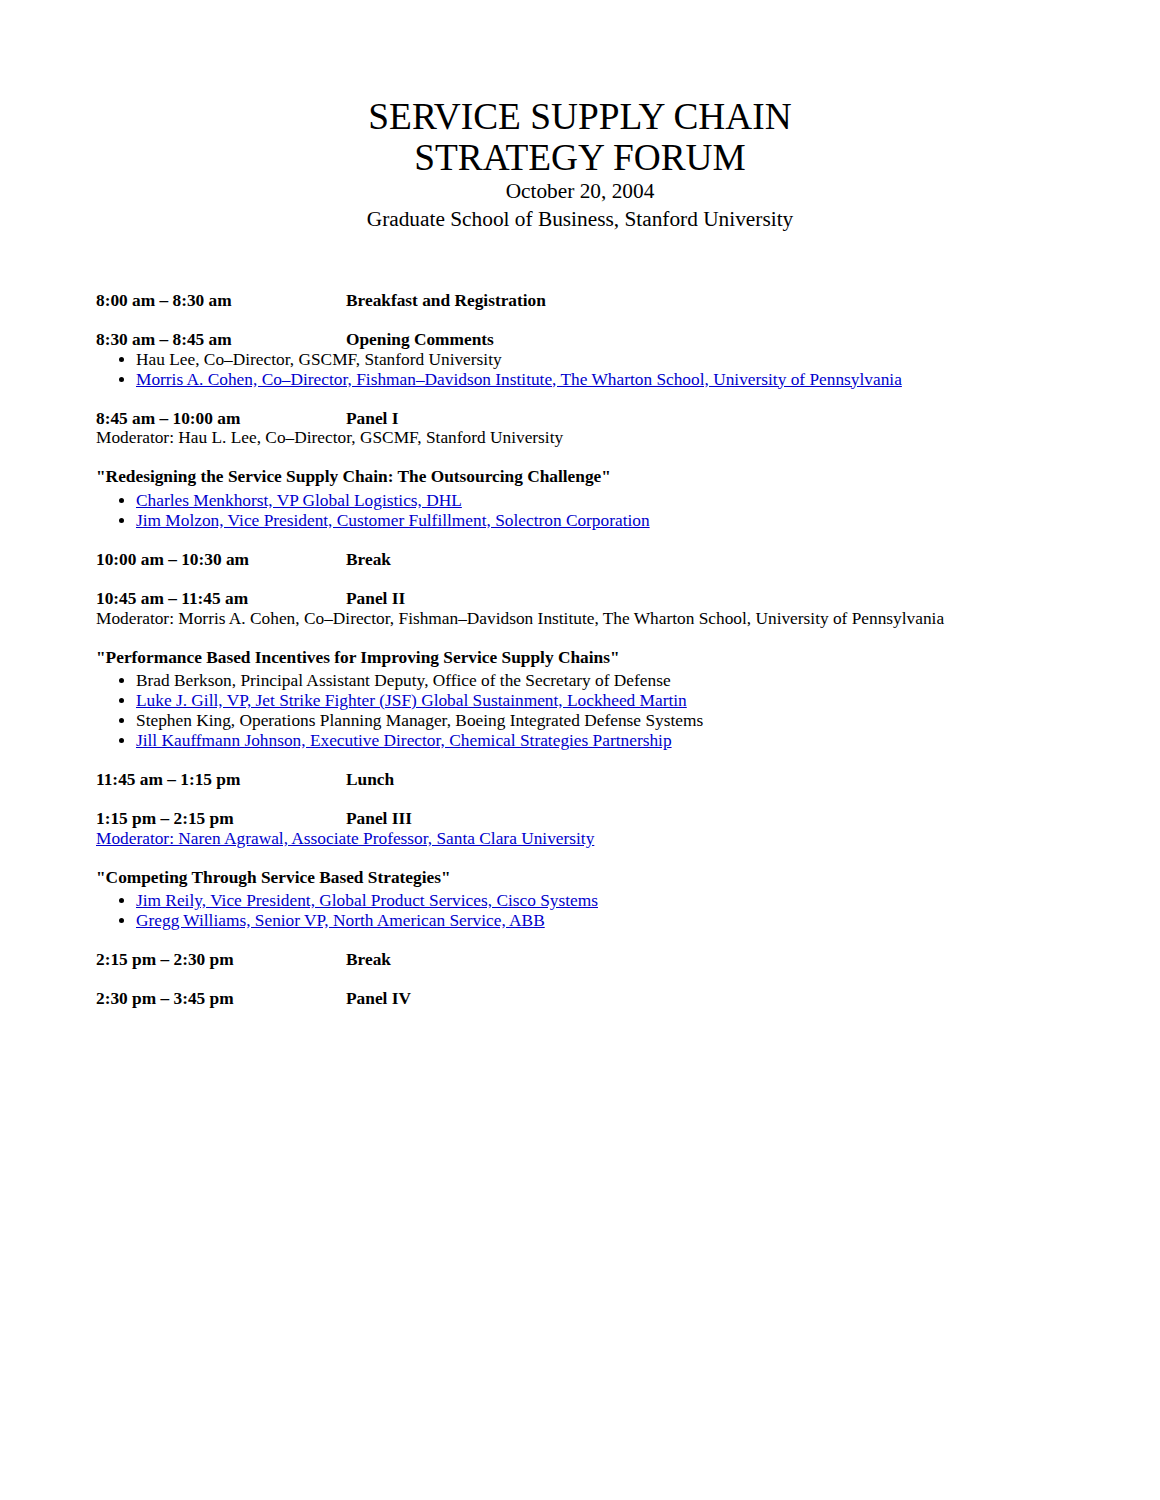SERVICE SUPPLY CHAIN
STRATEGY FORUM
October 20, 2004
Graduate School of Business, Stanford University
8:00 am – 8:30 am Breakfast and Registration
8:30 am – 8:45 am Opening Comments
Hau Lee, Co–Director, GSCMF, Stanford University
Morris A. Cohen, Co–Director, Fishman–Davidson Institute, The Wharton School, University of Pennsylvania
8:45 am – 10:00 am Panel I
Moderator: Hau L. Lee, Co–Director, GSCMF, Stanford University
"Redesigning the Service Supply Chain: The Outsourcing Challenge"
Charles Menkhorst, VP Global Logistics, DHL
Jim Molzon, Vice President, Customer Fulfillment, Solectron Corporation
10:00 am – 10:30 am Break
10:45 am – 11:45 am Panel II
Moderator: Morris A. Cohen, Co–Director, Fishman–Davidson Institute, The Wharton School, University of Pennsylvania
"Performance Based Incentives for Improving Service Supply Chains"
Brad Berkson, Principal Assistant Deputy, Office of the Secretary of Defense
Luke J. Gill, VP, Jet Strike Fighter (JSF) Global Sustainment, Lockheed Martin
Stephen King, Operations Planning Manager, Boeing Integrated Defense Systems
Jill Kauffmann Johnson, Executive Director, Chemical Strategies Partnership
11:45 am – 1:15 pm Lunch
1:15 pm – 2:15 pm Panel III
Moderator: Naren Agrawal, Associate Professor, Santa Clara University
"Competing Through Service Based Strategies"
Jim Reily, Vice President, Global Product Services, Cisco Systems
Gregg Williams, Senior VP, North American Service, ABB
2:15 pm – 2:30 pm Break
2:30 pm – 3:45 pm Panel IV